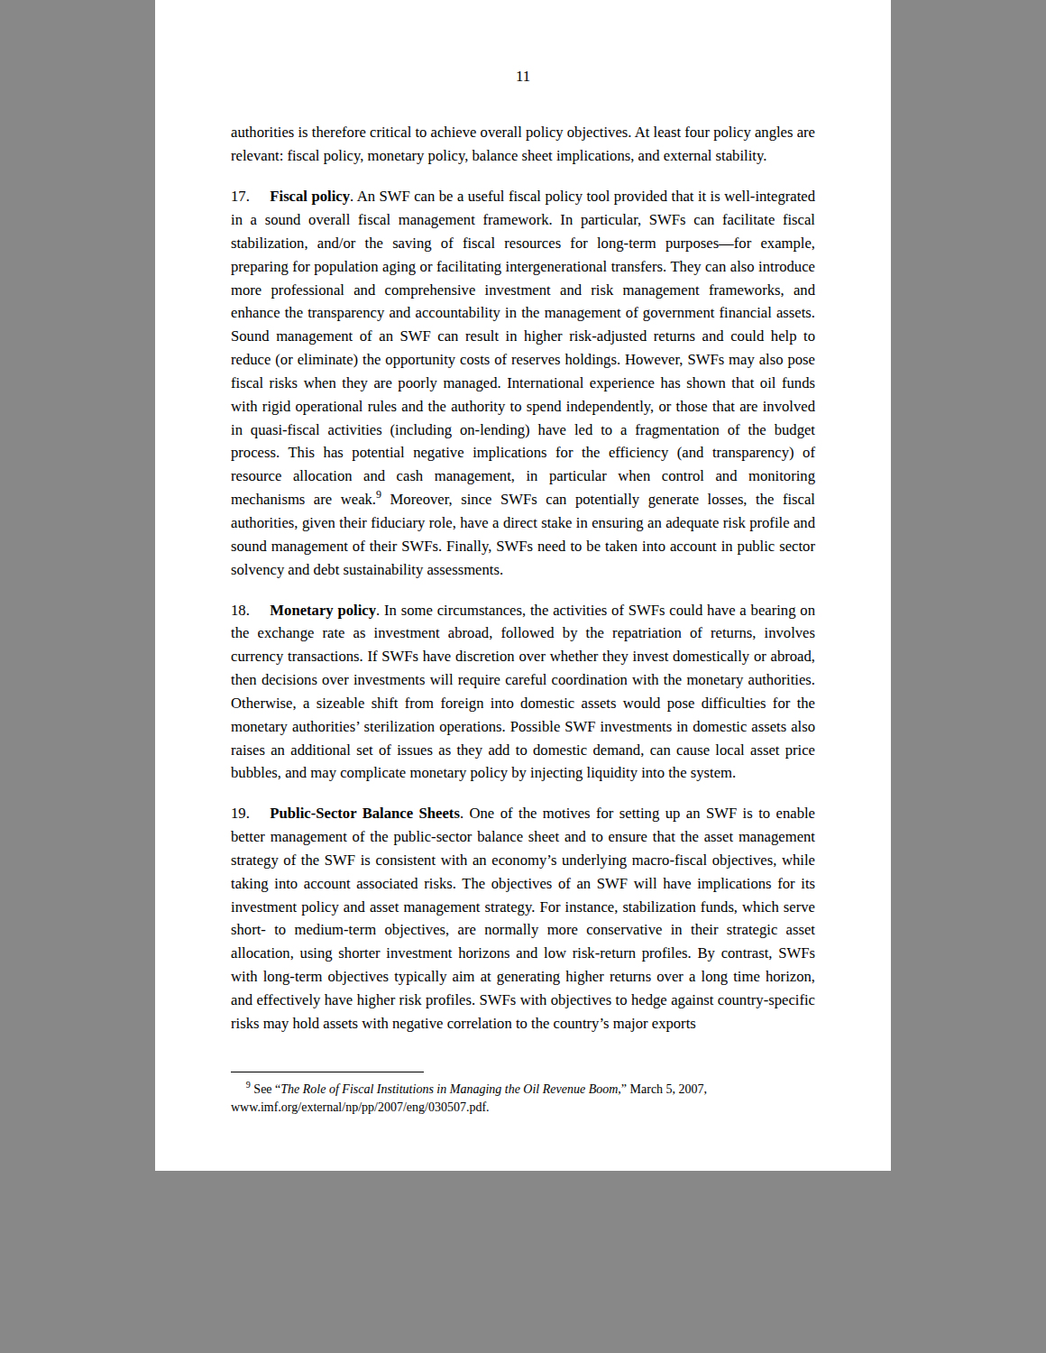11
authorities is therefore critical to achieve overall policy objectives. At least four policy angles are relevant: fiscal policy, monetary policy, balance sheet implications, and external stability.
17. Fiscal policy. An SWF can be a useful fiscal policy tool provided that it is well-integrated in a sound overall fiscal management framework. In particular, SWFs can facilitate fiscal stabilization, and/or the saving of fiscal resources for long-term purposes—for example, preparing for population aging or facilitating intergenerational transfers. They can also introduce more professional and comprehensive investment and risk management frameworks, and enhance the transparency and accountability in the management of government financial assets. Sound management of an SWF can result in higher risk-adjusted returns and could help to reduce (or eliminate) the opportunity costs of reserves holdings. However, SWFs may also pose fiscal risks when they are poorly managed. International experience has shown that oil funds with rigid operational rules and the authority to spend independently, or those that are involved in quasi-fiscal activities (including on-lending) have led to a fragmentation of the budget process. This has potential negative implications for the efficiency (and transparency) of resource allocation and cash management, in particular when control and monitoring mechanisms are weak.9 Moreover, since SWFs can potentially generate losses, the fiscal authorities, given their fiduciary role, have a direct stake in ensuring an adequate risk profile and sound management of their SWFs. Finally, SWFs need to be taken into account in public sector solvency and debt sustainability assessments.
18. Monetary policy. In some circumstances, the activities of SWFs could have a bearing on the exchange rate as investment abroad, followed by the repatriation of returns, involves currency transactions. If SWFs have discretion over whether they invest domestically or abroad, then decisions over investments will require careful coordination with the monetary authorities. Otherwise, a sizeable shift from foreign into domestic assets would pose difficulties for the monetary authorities’ sterilization operations. Possible SWF investments in domestic assets also raises an additional set of issues as they add to domestic demand, can cause local asset price bubbles, and may complicate monetary policy by injecting liquidity into the system.
19. Public-Sector Balance Sheets. One of the motives for setting up an SWF is to enable better management of the public-sector balance sheet and to ensure that the asset management strategy of the SWF is consistent with an economy’s underlying macro-fiscal objectives, while taking into account associated risks. The objectives of an SWF will have implications for its investment policy and asset management strategy. For instance, stabilization funds, which serve short- to medium-term objectives, are normally more conservative in their strategic asset allocation, using shorter investment horizons and low risk-return profiles. By contrast, SWFs with long-term objectives typically aim at generating higher returns over a long time horizon, and effectively have higher risk profiles. SWFs with objectives to hedge against country-specific risks may hold assets with negative correlation to the country’s major exports
9 See “The Role of Fiscal Institutions in Managing the Oil Revenue Boom,” March 5, 2007, www.imf.org/external/np/pp/2007/eng/030507.pdf.